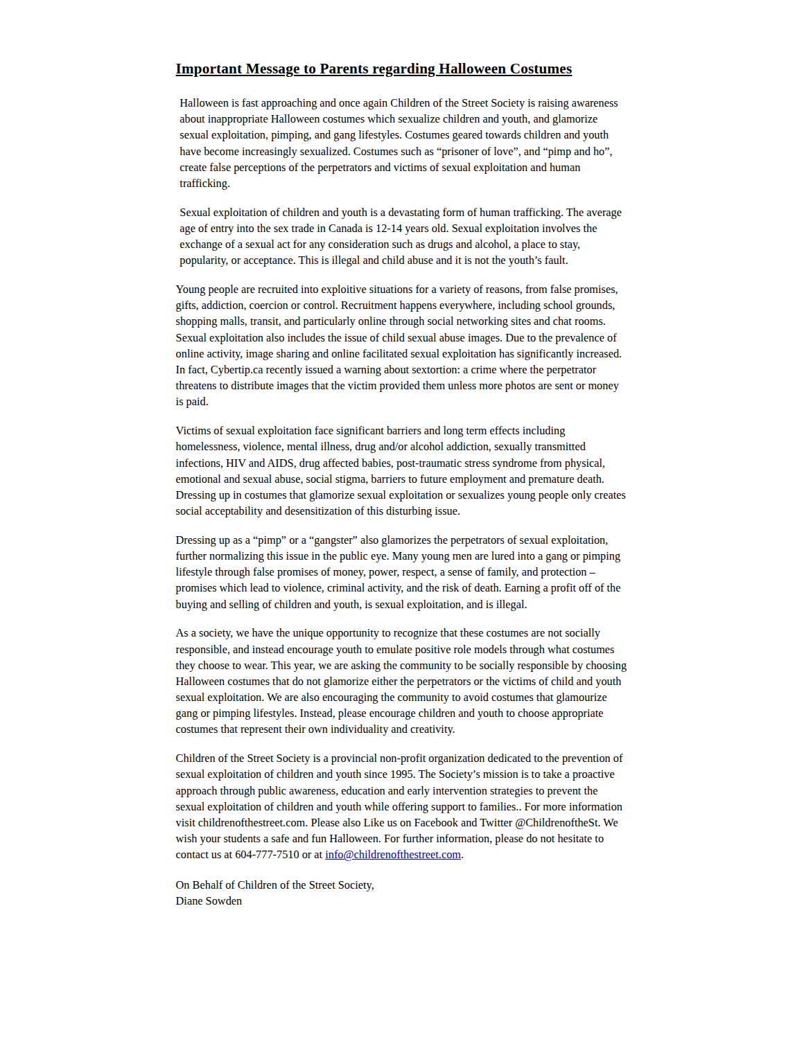Important Message to Parents regarding Halloween Costumes
Halloween is fast approaching and once again Children of the Street Society is raising awareness about inappropriate Halloween costumes which sexualize children and youth, and glamorize sexual exploitation, pimping, and gang lifestyles. Costumes geared towards children and youth have become increasingly sexualized. Costumes such as “prisoner of love”, and “pimp and ho”, create false perceptions of the perpetrators and victims of sexual exploitation and human trafficking.
Sexual exploitation of children and youth is a devastating form of human trafficking. The average age of entry into the sex trade in Canada is 12-14 years old. Sexual exploitation involves the exchange of a sexual act for any consideration such as drugs and alcohol, a place to stay, popularity, or acceptance. This is illegal and child abuse and it is not the youth’s fault.
Young people are recruited into exploitive situations for a variety of reasons, from false promises, gifts, addiction, coercion or control. Recruitment happens everywhere, including school grounds, shopping malls, transit, and particularly online through social networking sites and chat rooms. Sexual exploitation also includes the issue of child sexual abuse images. Due to the prevalence of online activity, image sharing and online facilitated sexual exploitation has significantly increased. In fact, Cybertip.ca recently issued a warning about sextortion: a crime where the perpetrator threatens to distribute images that the victim provided them unless more photos are sent or money is paid.
Victims of sexual exploitation face significant barriers and long term effects including homelessness, violence, mental illness, drug and/or alcohol addiction, sexually transmitted infections, HIV and AIDS, drug affected babies, post-traumatic stress syndrome from physical, emotional and sexual abuse, social stigma, barriers to future employment and premature death. Dressing up in costumes that glamorize sexual exploitation or sexualizes young people only creates social acceptability and desensitization of this disturbing issue.
Dressing up as a “pimp” or a “gangster” also glamorizes the perpetrators of sexual exploitation, further normalizing this issue in the public eye. Many young men are lured into a gang or pimping lifestyle through false promises of money, power, respect, a sense of family, and protection – promises which lead to violence, criminal activity, and the risk of death. Earning a profit off of the buying and selling of children and youth, is sexual exploitation, and is illegal.
As a society, we have the unique opportunity to recognize that these costumes are not socially responsible, and instead encourage youth to emulate positive role models through what costumes they choose to wear. This year, we are asking the community to be socially responsible by choosing Halloween costumes that do not glamorize either the perpetrators or the victims of child and youth sexual exploitation. We are also encouraging the community to avoid costumes that glamourize gang or pimping lifestyles. Instead, please encourage children and youth to choose appropriate costumes that represent their own individuality and creativity.
Children of the Street Society is a provincial non-profit organization dedicated to the prevention of sexual exploitation of children and youth since 1995. The Society’s mission is to take a proactive approach through public awareness, education and early intervention strategies to prevent the sexual exploitation of children and youth while offering support to families.. For more information visit childrenofthestreet.com. Please also Like us on Facebook and Twitter @ChildrenoftheSt. We wish your students a safe and fun Halloween. For further information, please do not hesitate to contact us at 604-777-7510 or at info@childrenofthestreet.com.
On Behalf of Children of the Street Society,
Diane Sowden